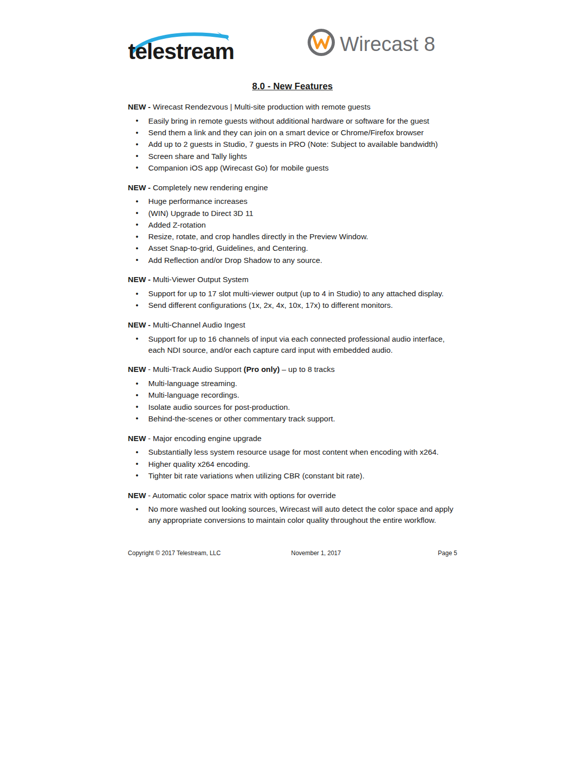telestream
Wirecast 8
8.0 - New Features
NEW - Wirecast Rendezvous | Multi-site production with remote guests
Easily bring in remote guests without additional hardware or software for the guest
Send them a link and they can join on a smart device or Chrome/Firefox browser
Add up to 2 guests in Studio, 7 guests in PRO (Note: Subject to available bandwidth)
Screen share and Tally lights
Companion iOS app (Wirecast Go) for mobile guests
NEW - Completely new rendering engine
Huge performance increases
(WIN) Upgrade to Direct 3D 11
Added Z-rotation
Resize, rotate, and crop handles directly in the Preview Window.
Asset Snap-to-grid, Guidelines, and Centering.
Add Reflection and/or Drop Shadow to any source.
NEW - Multi-Viewer Output System
Support for up to 17 slot multi-viewer output (up to 4 in Studio) to any attached display.
Send different configurations (1x, 2x, 4x, 10x, 17x) to different monitors.
NEW - Multi-Channel Audio Ingest
Support for up to 16 channels of input via each connected professional audio interface, each NDI source, and/or each capture card input with embedded audio.
NEW - Multi-Track Audio Support (Pro only) – up to 8 tracks
Multi-language streaming.
Multi-language recordings.
Isolate audio sources for post-production.
Behind-the-scenes or other commentary track support.
NEW - Major encoding engine upgrade
Substantially less system resource usage for most content when encoding with x264.
Higher quality x264 encoding.
Tighter bit rate variations when utilizing CBR (constant bit rate).
NEW - Automatic color space matrix with options for override
No more washed out looking sources, Wirecast will auto detect the color space and apply any appropriate conversions to maintain color quality throughout the entire workflow.
Copyright © 2017 Telestream, LLC
November 1, 2017
Page 5